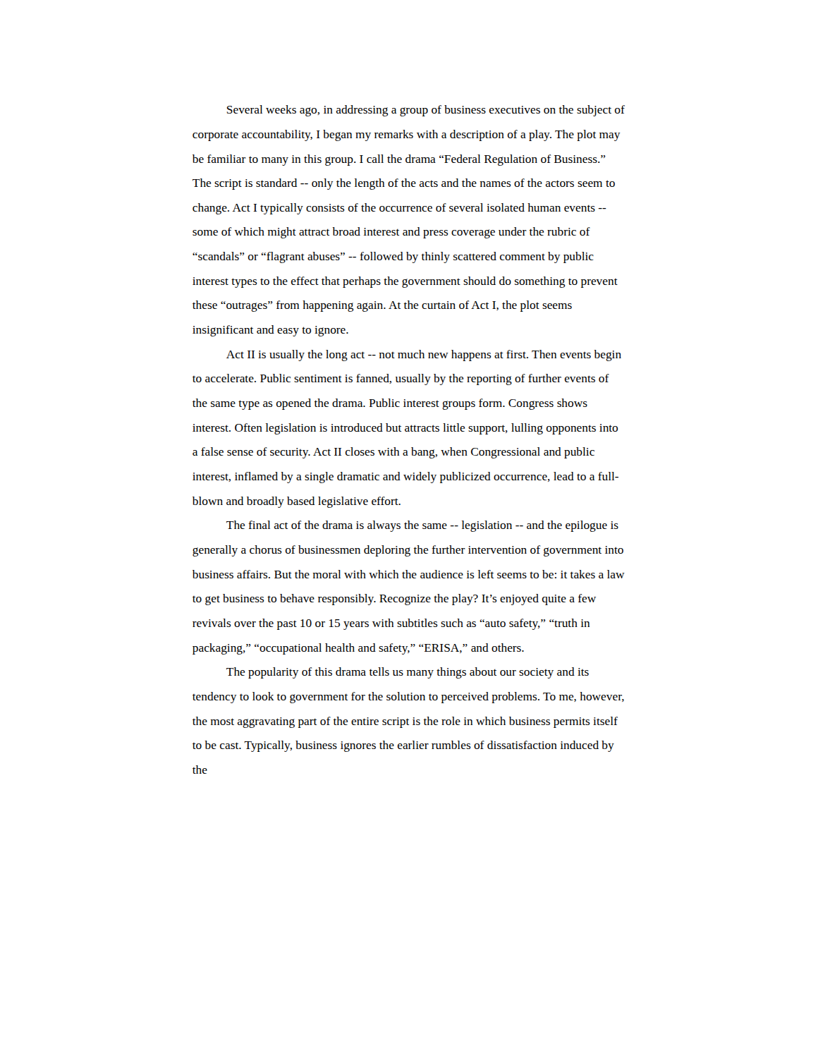Several weeks ago, in addressing a group of business executives on the subject of corporate accountability, I began my remarks with a description of a play. The plot may be familiar to many in this group. I call the drama “Federal Regulation of Business.” The script is standard -- only the length of the acts and the names of the actors seem to change. Act I typically consists of the occurrence of several isolated human events -- some of which might attract broad interest and press coverage under the rubric of “scandals” or “flagrant abuses” -- followed by thinly scattered comment by public interest types to the effect that perhaps the government should do something to prevent these “outrages” from happening again. At the curtain of Act I, the plot seems insignificant and easy to ignore.
Act II is usually the long act -- not much new happens at first. Then events begin to accelerate. Public sentiment is fanned, usually by the reporting of further events of the same type as opened the drama. Public interest groups form. Congress shows interest. Often legislation is introduced but attracts little support, lulling opponents into a false sense of security. Act II closes with a bang, when Congressional and public interest, inflamed by a single dramatic and widely publicized occurrence, lead to a full-blown and broadly based legislative effort.
The final act of the drama is always the same -- legislation -- and the epilogue is generally a chorus of businessmen deploring the further intervention of government into business affairs. But the moral with which the audience is left seems to be: it takes a law to get business to behave responsibly. Recognize the play? It’s enjoyed quite a few revivals over the past 10 or 15 years with subtitles such as “auto safety,” “truth in packaging,” “occupational health and safety,” “ERISA,” and others.
The popularity of this drama tells us many things about our society and its tendency to look to government for the solution to perceived problems. To me, however, the most aggravating part of the entire script is the role in which business permits itself to be cast. Typically, business ignores the earlier rumbles of dissatisfaction induced by the